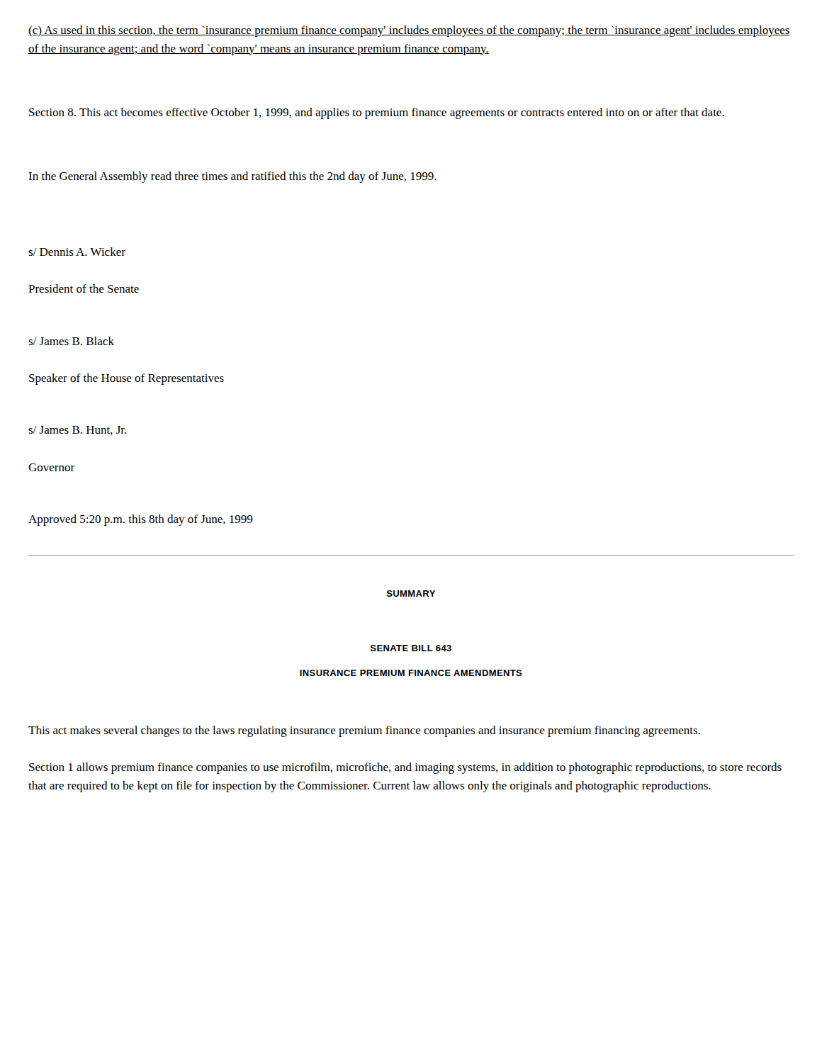(c) As used in this section, the term `insurance premium finance company' includes employees of the company; the term `insurance agent' includes employees of the insurance agent; and the word `company' means an insurance premium finance company.
Section 8. This act becomes effective October 1, 1999, and applies to premium finance agreements or contracts entered into on or after that date.
In the General Assembly read three times and ratified this the 2nd day of June, 1999.
s/ Dennis A. Wicker
President of the Senate
s/ James B. Black
Speaker of the House of Representatives
s/ James B. Hunt, Jr.
Governor
Approved 5:20 p.m. this 8th day of June, 1999
SUMMARY
SENATE BILL 643
INSURANCE PREMIUM FINANCE AMENDMENTS
This act makes several changes to the laws regulating insurance premium finance companies and insurance premium financing agreements.
Section 1 allows premium finance companies to use microfilm, microfiche, and imaging systems, in addition to photographic reproductions, to store records that are required to be kept on file for inspection by the Commissioner. Current law allows only the originals and photographic reproductions.